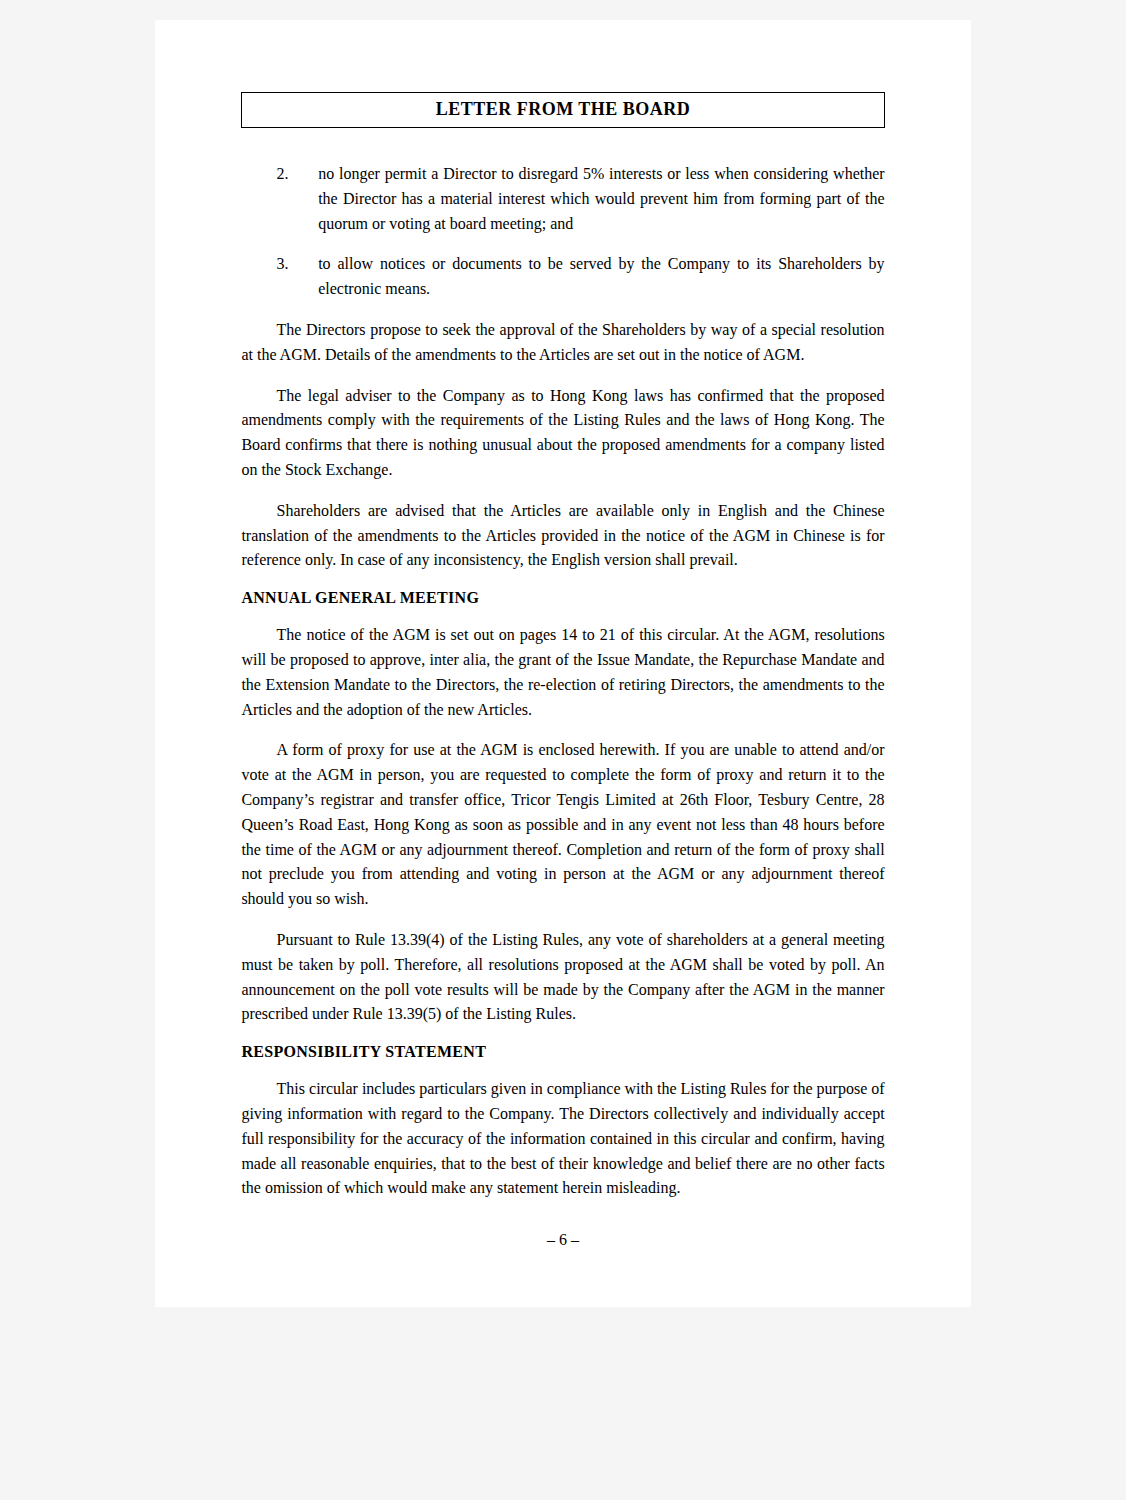LETTER FROM THE BOARD
2.
no longer permit a Director to disregard 5% interests or less when considering whether the Director has a material interest which would prevent him from forming part of the quorum or voting at board meeting; and
3.
to allow notices or documents to be served by the Company to its Shareholders by electronic means.
The Directors propose to seek the approval of the Shareholders by way of a special resolution at the AGM. Details of the amendments to the Articles are set out in the notice of AGM.
The legal adviser to the Company as to Hong Kong laws has confirmed that the proposed amendments comply with the requirements of the Listing Rules and the laws of Hong Kong. The Board confirms that there is nothing unusual about the proposed amendments for a company listed on the Stock Exchange.
Shareholders are advised that the Articles are available only in English and the Chinese translation of the amendments to the Articles provided in the notice of the AGM in Chinese is for reference only. In case of any inconsistency, the English version shall prevail.
Annual General Meeting
The notice of the AGM is set out on pages 14 to 21 of this circular. At the AGM, resolutions will be proposed to approve, inter alia, the grant of the Issue Mandate, the Repurchase Mandate and the Extension Mandate to the Directors, the re-election of retiring Directors, the amendments to the Articles and the adoption of the new Articles.
A form of proxy for use at the AGM is enclosed herewith. If you are unable to attend and/or vote at the AGM in person, you are requested to complete the form of proxy and return it to the Company’s registrar and transfer office, Tricor Tengis Limited at 26th Floor, Tesbury Centre, 28 Queen’s Road East, Hong Kong as soon as possible and in any event not less than 48 hours before the time of the AGM or any adjournment thereof. Completion and return of the form of proxy shall not preclude you from attending and voting in person at the AGM or any adjournment thereof should you so wish.
Pursuant to Rule 13.39(4) of the Listing Rules, any vote of shareholders at a general meeting must be taken by poll. Therefore, all resolutions proposed at the AGM shall be voted by poll. An announcement on the poll vote results will be made by the Company after the AGM in the manner prescribed under Rule 13.39(5) of the Listing Rules.
Responsibility Statement
This circular includes particulars given in compliance with the Listing Rules for the purpose of giving information with regard to the Company. The Directors collectively and individually accept full responsibility for the accuracy of the information contained in this circular and confirm, having made all reasonable enquiries, that to the best of their knowledge and belief there are no other facts the omission of which would make any statement herein misleading.
– 6 –